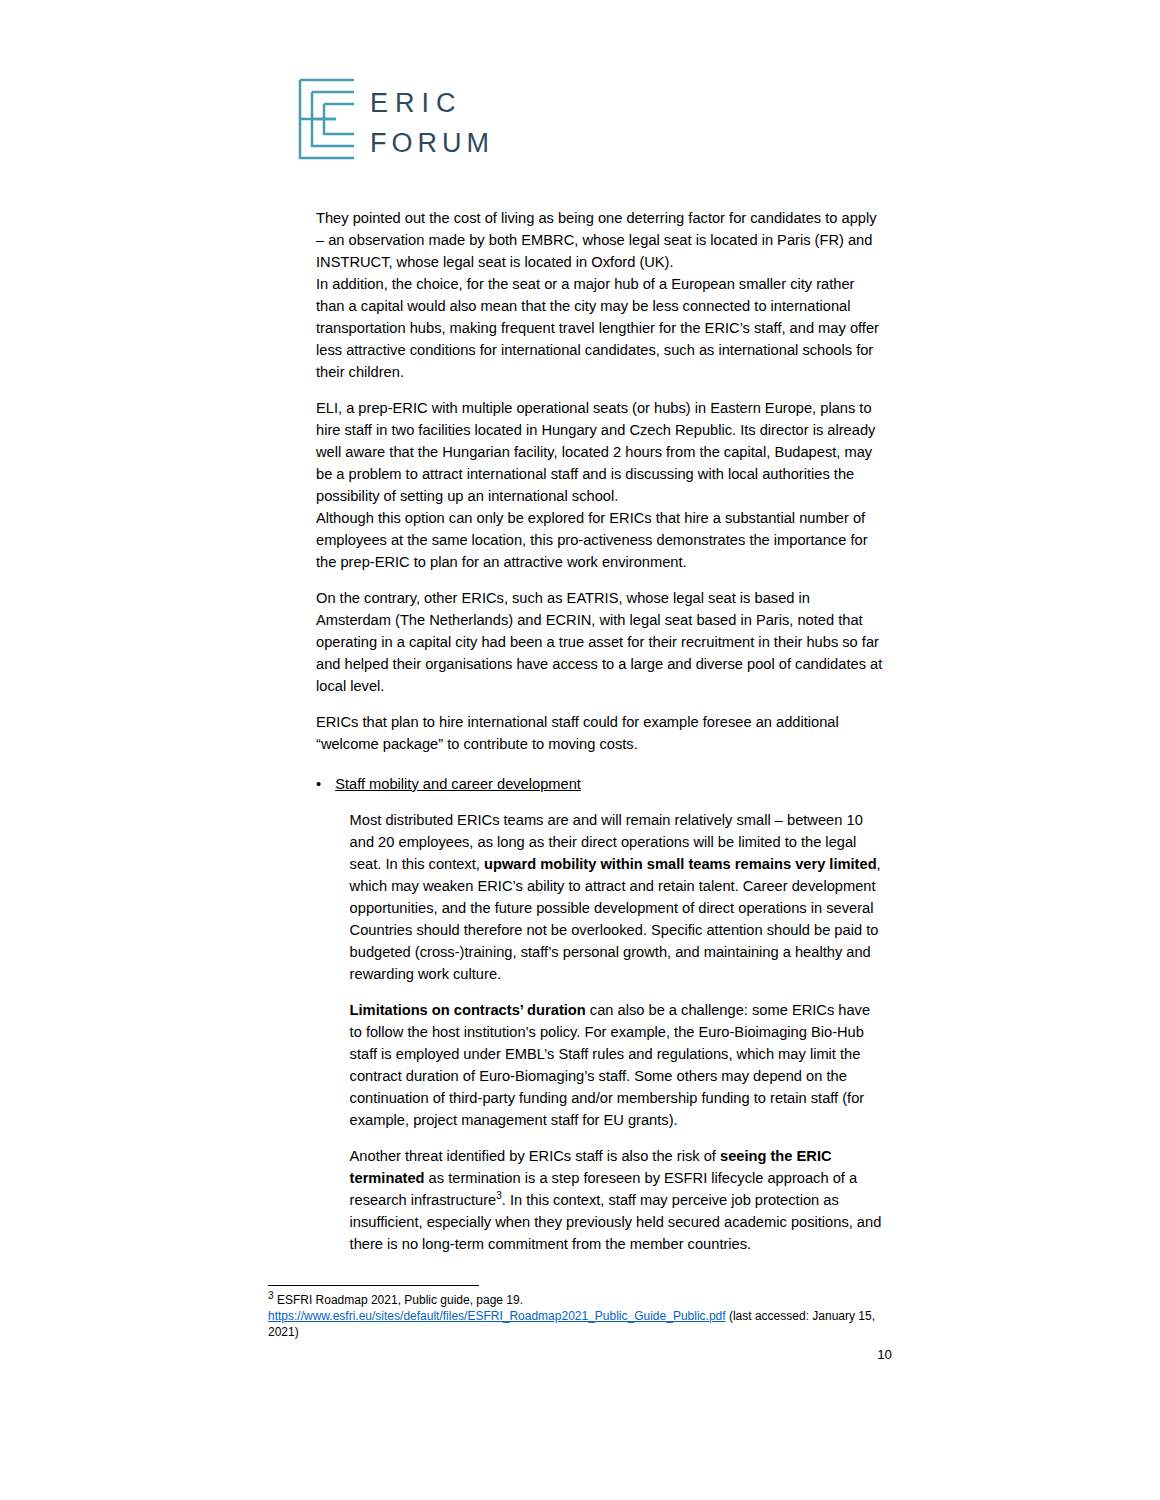ERIC FORUM
They pointed out the cost of living as being one deterring factor for candidates to apply – an observation made by both EMBRC, whose legal seat is located in Paris (FR) and INSTRUCT, whose legal seat is located in Oxford (UK).
In addition, the choice, for the seat or a major hub of a European smaller city rather than a capital would also mean that the city may be less connected to international transportation hubs, making frequent travel lengthier for the ERIC’s staff, and may offer less attractive conditions for international candidates, such as international schools for their children.
ELI, a prep-ERIC with multiple operational seats (or hubs) in Eastern Europe, plans to hire staff in two facilities located in Hungary and Czech Republic. Its director is already well aware that the Hungarian facility, located 2 hours from the capital, Budapest, may be a problem to attract international staff and is discussing with local authorities the possibility of setting up an international school.
Although this option can only be explored for ERICs that hire a substantial number of employees at the same location, this pro-activeness demonstrates the importance for the prep-ERIC to plan for an attractive work environment.
On the contrary, other ERICs, such as EATRIS, whose legal seat is based in Amsterdam (The Netherlands) and ECRIN, with legal seat based in Paris, noted that operating in a capital city had been a true asset for their recruitment in their hubs so far and helped their organisations have access to a large and diverse pool of candidates at local level.
ERICs that plan to hire international staff could for example foresee an additional “welcome package” to contribute to moving costs.
• Staff mobility and career development
Most distributed ERICs teams are and will remain relatively small – between 10 and 20 employees, as long as their direct operations will be limited to the legal seat. In this context, upward mobility within small teams remains very limited, which may weaken ERIC’s ability to attract and retain talent. Career development opportunities, and the future possible development of direct operations in several Countries should therefore not be overlooked. Specific attention should be paid to budgeted (cross-)training, staff’s personal growth, and maintaining a healthy and rewarding work culture.
Limitations on contracts’ duration can also be a challenge: some ERICs have to follow the host institution’s policy. For example, the Euro-Bioimaging Bio-Hub staff is employed under EMBL’s Staff rules and regulations, which may limit the contract duration of Euro-Biomaging’s staff. Some others may depend on the continuation of third-party funding and/or membership funding to retain staff (for example, project management staff for EU grants).
Another threat identified by ERICs staff is also the risk of seeing the ERIC terminated as termination is a step foreseen by ESFRI lifecycle approach of a research infrastructure3. In this context, staff may perceive job protection as insufficient, especially when they previously held secured academic positions, and there is no long-term commitment from the member countries.
3 ESFRI Roadmap 2021, Public guide, page 19.
https://www.esfri.eu/sites/default/files/ESFRI_Roadmap2021_Public_Guide_Public.pdf (last accessed: January 15, 2021)
10